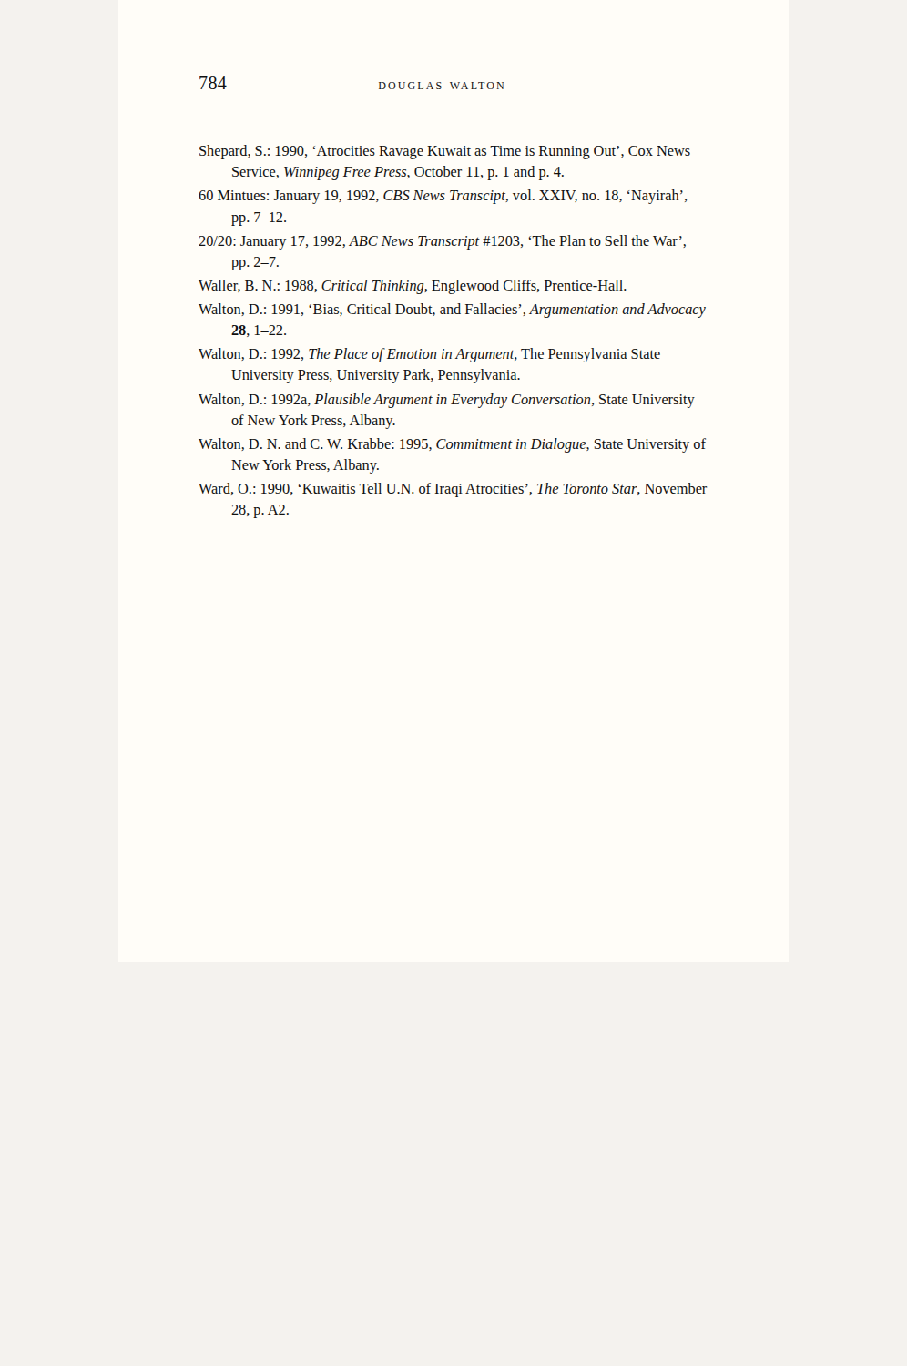784 Douglas Walton
Shepard, S.: 1990, ‘Atrocities Ravage Kuwait as Time is Running Out’, Cox News Service, Winnipeg Free Press, October 11, p. 1 and p. 4.
60 Mintues: January 19, 1992, CBS News Transcipt, vol. XXIV, no. 18, ‘Nayirah’, pp. 7–12.
20/20: January 17, 1992, ABC News Transcript #1203, ‘The Plan to Sell the War’, pp. 2–7.
Waller, B. N.: 1988, Critical Thinking, Englewood Cliffs, Prentice-Hall.
Walton, D.: 1991, ‘Bias, Critical Doubt, and Fallacies’, Argumentation and Advocacy 28, 1–22.
Walton, D.: 1992, The Place of Emotion in Argument, The Pennsylvania State University Press, University Park, Pennsylvania.
Walton, D.: 1992a, Plausible Argument in Everyday Conversation, State University of New York Press, Albany.
Walton, D. N. and C. W. Krabbe: 1995, Commitment in Dialogue, State University of New York Press, Albany.
Ward, O.: 1990, ‘Kuwaitis Tell U.N. of Iraqi Atrocities’, The Toronto Star, November 28, p. A2.